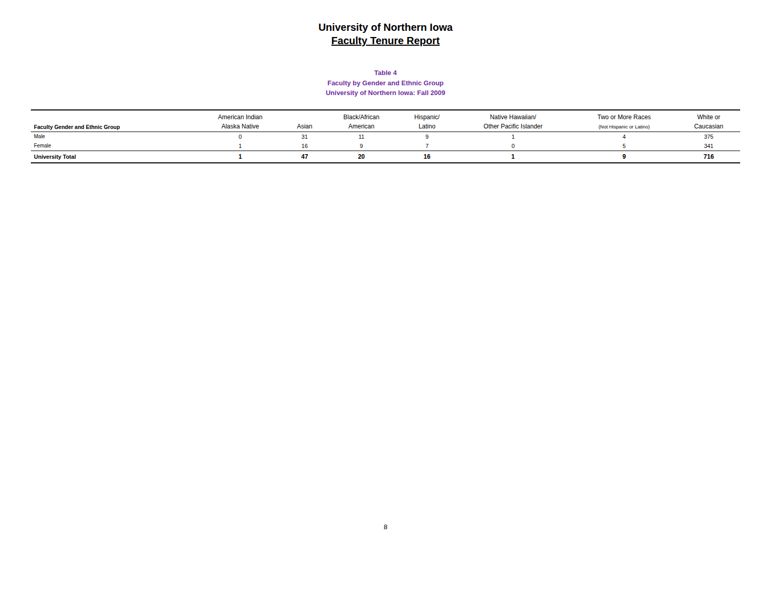University of Northern Iowa
Faculty Tenure Report
Table 4
Faculty by Gender and Ethnic Group
University of Northern Iowa: Fall 2009
| | American Indian | | Black/African | Hispanic/ | Native Hawaiian/ | Two or More Races | White or |
| --- | --- | --- | --- | --- | --- | --- | --- |
| Faculty Gender and Ethnic Group | Alaska Native | Asian | American | Latino | Other Pacific Islander | (Not Hispanic or Latino) | Caucasian |
| Male | 0 | 31 | 11 | 9 | 1 | 4 | 375 |
| Female | 1 | 16 | 9 | 7 | 0 | 5 | 341 |
| University Total | 1 | 47 | 20 | 16 | 1 | 9 | 716 |
8